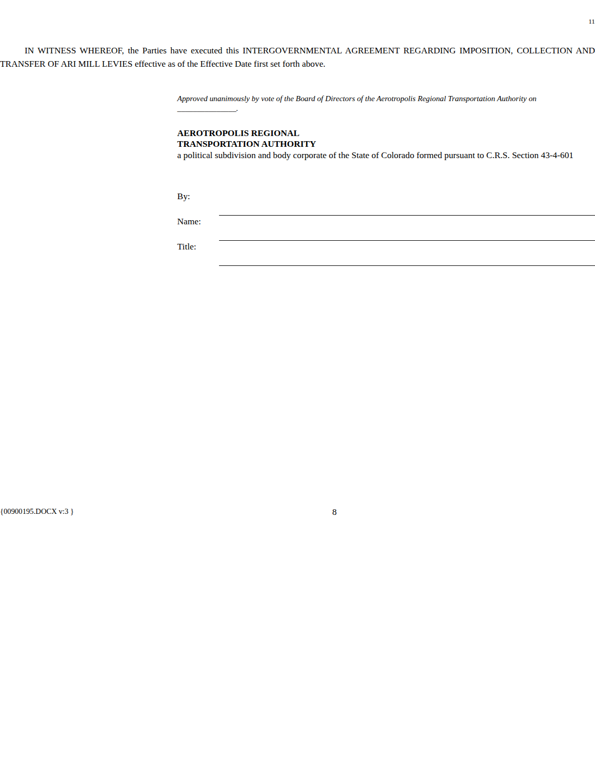11
IN WITNESS WHEREOF, the Parties have executed this INTERGOVERNMENTAL AGREEMENT REGARDING IMPOSITION, COLLECTION AND TRANSFER OF ARI MILL LEVIES effective as of the Effective Date first set forth above.
Approved unanimously by vote of the Board of Directors of the Aerotropolis Regional Transportation Authority on _______________.
AEROTROPOLIS REGIONAL
TRANSPORTATION AUTHORITY
a political subdivision and body corporate of the State of Colorado formed pursuant to C.R.S. Section 43-4-601
| By: | |
| Name: | |
| Title: | |
{00900195.DOCX v:3 }
8